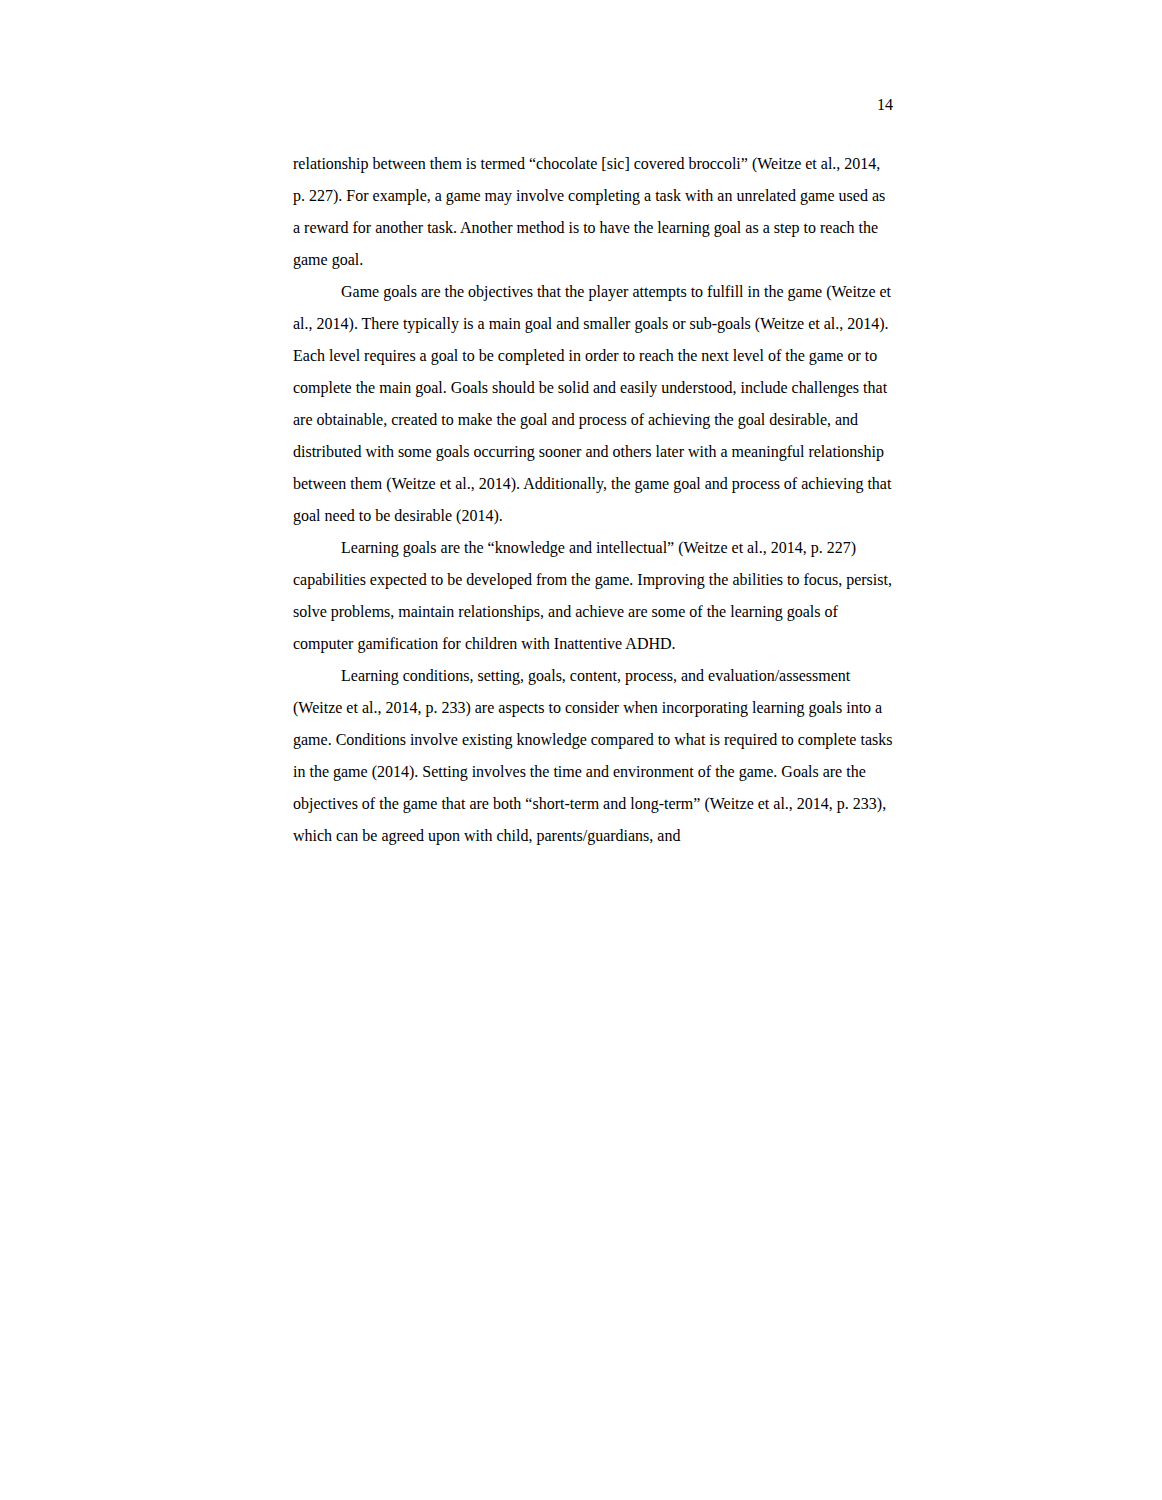14
relationship between them is termed “chocolate [sic] covered broccoli” (Weitze et al., 2014, p. 227). For example, a game may involve completing a task with an unrelated game used as a reward for another task. Another method is to have the learning goal as a step to reach the game goal.
Game goals are the objectives that the player attempts to fulfill in the game (Weitze et al., 2014). There typically is a main goal and smaller goals or sub-goals (Weitze et al., 2014). Each level requires a goal to be completed in order to reach the next level of the game or to complete the main goal. Goals should be solid and easily understood, include challenges that are obtainable, created to make the goal and process of achieving the goal desirable, and distributed with some goals occurring sooner and others later with a meaningful relationship between them (Weitze et al., 2014). Additionally, the game goal and process of achieving that goal need to be desirable (2014).
Learning goals are the “knowledge and intellectual” (Weitze et al., 2014, p. 227) capabilities expected to be developed from the game. Improving the abilities to focus, persist, solve problems, maintain relationships, and achieve are some of the learning goals of computer gamification for children with Inattentive ADHD.
Learning conditions, setting, goals, content, process, and evaluation/assessment (Weitze et al., 2014, p. 233) are aspects to consider when incorporating learning goals into a game. Conditions involve existing knowledge compared to what is required to complete tasks in the game (2014). Setting involves the time and environment of the game. Goals are the objectives of the game that are both “short-term and long-term” (Weitze et al., 2014, p. 233), which can be agreed upon with child, parents/guardians, and